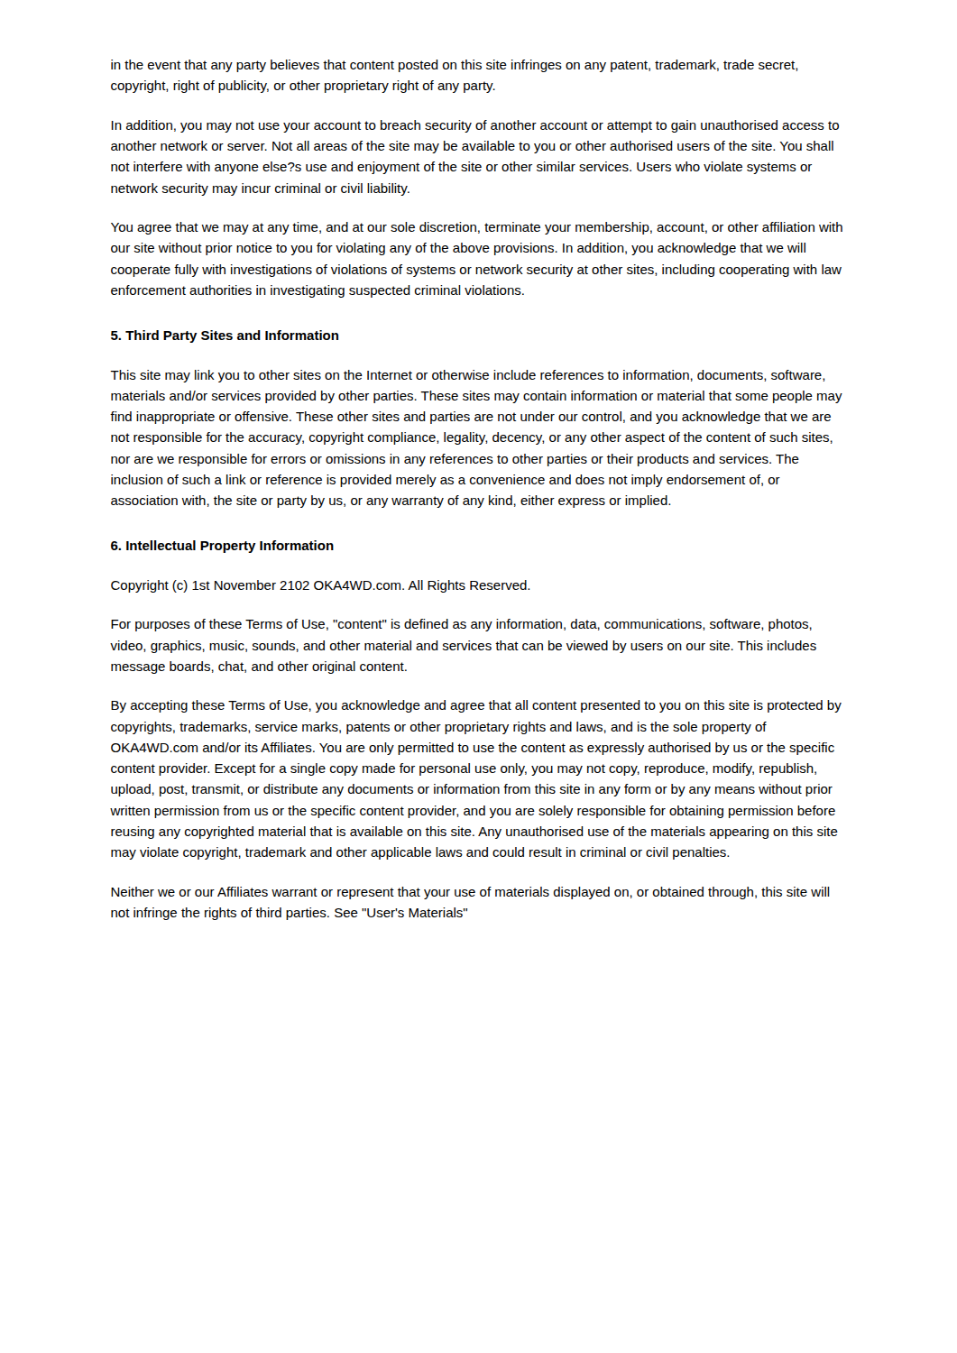in the event that any party believes that content posted on this site infringes on any patent, trademark, trade secret, copyright, right of publicity, or other proprietary right of any party.
In addition, you may not use your account to breach security of another account or attempt to gain unauthorised access to another network or server. Not all areas of the site may be available to you or other authorised users of the site. You shall not interfere with anyone else?s use and enjoyment of the site or other similar services. Users who violate systems or network security may incur criminal or civil liability.
You agree that we may at any time, and at our sole discretion, terminate your membership, account, or other affiliation with our site without prior notice to you for violating any of the above provisions. In addition, you acknowledge that we will cooperate fully with investigations of violations of systems or network security at other sites, including cooperating with law enforcement authorities in investigating suspected criminal violations.
5. Third Party Sites and Information
This site may link you to other sites on the Internet or otherwise include references to information, documents, software, materials and/or services provided by other parties. These sites may contain information or material that some people may find inappropriate or offensive. These other sites and parties are not under our control, and you acknowledge that we are not responsible for the accuracy, copyright compliance, legality, decency, or any other aspect of the content of such sites, nor are we responsible for errors or omissions in any references to other parties or their products and services. The inclusion of such a link or reference is provided merely as a convenience and does not imply endorsement of, or association with, the site or party by us, or any warranty of any kind, either express or implied.
6. Intellectual Property Information
Copyright (c) 1st November 2102 OKA4WD.com. All Rights Reserved.
For purposes of these Terms of Use, "content" is defined as any information, data, communications, software, photos, video, graphics, music, sounds, and other material and services that can be viewed by users on our site. This includes message boards, chat, and other original content.
By accepting these Terms of Use, you acknowledge and agree that all content presented to you on this site is protected by copyrights, trademarks, service marks, patents or other proprietary rights and laws, and is the sole property of OKA4WD.com and/or its Affiliates. You are only permitted to use the content as expressly authorised by us or the specific content provider. Except for a single copy made for personal use only, you may not copy, reproduce, modify, republish, upload, post, transmit, or distribute any documents or information from this site in any form or by any means without prior written permission from us or the specific content provider, and you are solely responsible for obtaining permission before reusing any copyrighted material that is available on this site. Any unauthorised use of the materials appearing on this site may violate copyright, trademark and other applicable laws and could result in criminal or civil penalties.
Neither we or our Affiliates warrant or represent that your use of materials displayed on, or obtained through, this site will not infringe the rights of third parties. See "User's Materials"